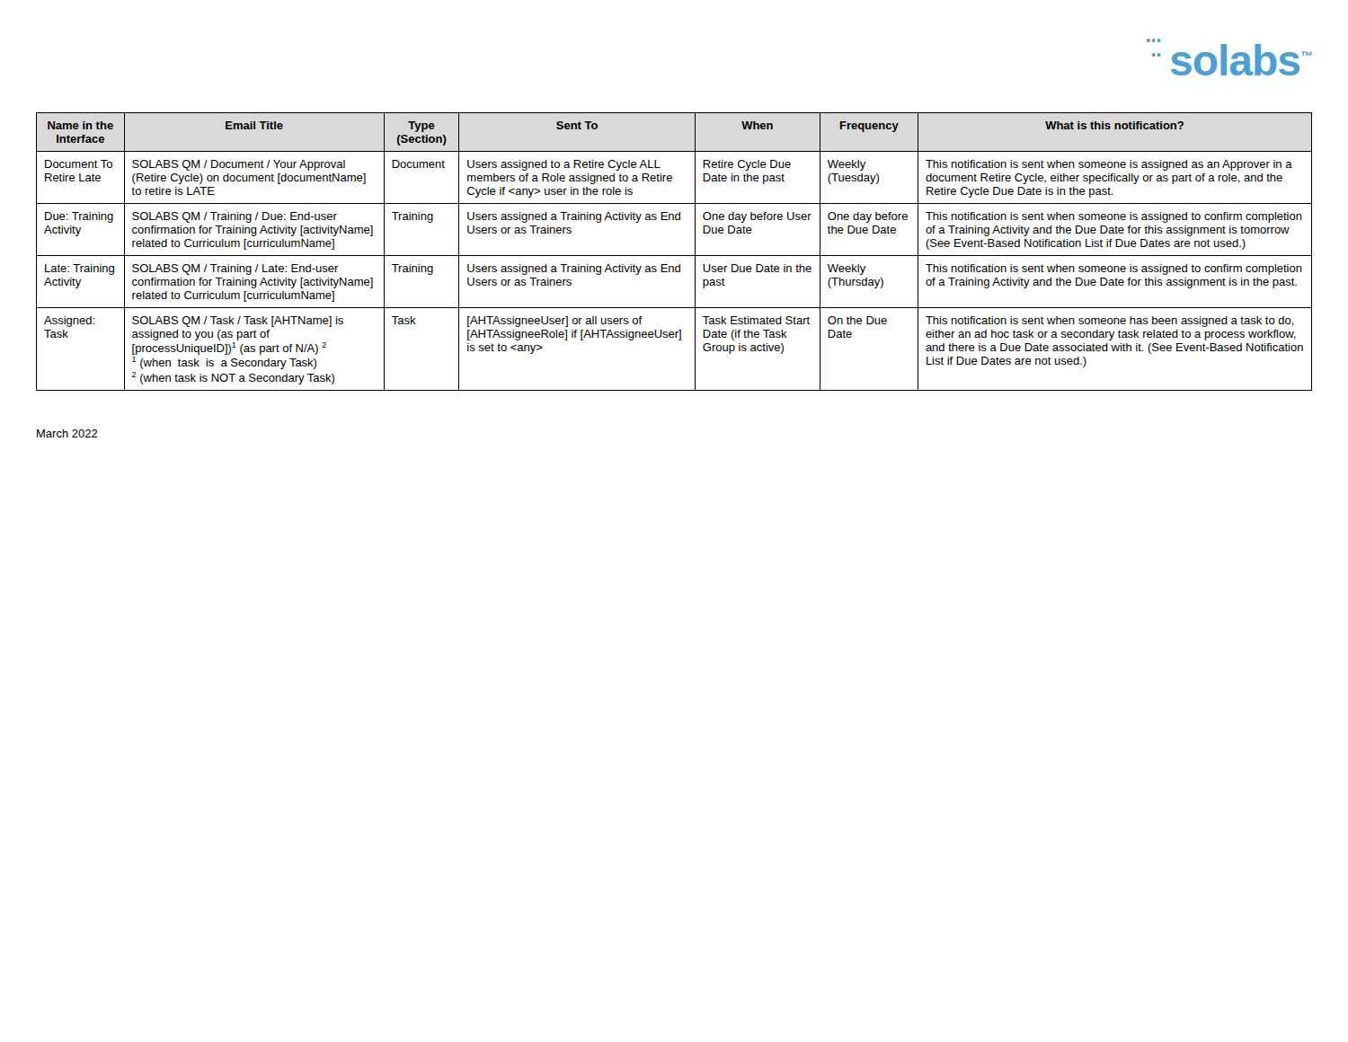•••
••solabs™
| Name in the Interface | Email Title | Type (Section) | Sent To | When | Frequency | What is this notification? |
| --- | --- | --- | --- | --- | --- | --- |
| Document To Retire Late | SOLABS QM / Document / Your Approval (Retire Cycle) on document [documentName] to retire is LATE | Document | Users assigned to a Retire Cycle ALL members of a Role assigned to a Retire Cycle if <any> user in the role is | Retire Cycle Due Date in the past | Weekly (Tuesday) | This notification is sent when someone is assigned as an Approver in a document Retire Cycle, either specifically or as part of a role, and the Retire Cycle Due Date is in the past. |
| Due: Training Activity | SOLABS QM / Training / Due: End-user confirmation for Training Activity [activityName] related to Curriculum [curriculumName] | Training | Users assigned a Training Activity as End Users or as Trainers | One day before User Due Date | One day before the Due Date | This notification is sent when someone is assigned to confirm completion of a Training Activity and the Due Date for this assignment is tomorrow (See Event-Based Notification List if Due Dates are not used.) |
| Late: Training Activity | SOLABS QM / Training / Late: End-user confirmation for Training Activity [activityName] related to Curriculum [curriculumName] | Training | Users assigned a Training Activity as End Users or as Trainers | User Due Date in the past | Weekly (Thursday) | This notification is sent when someone is assigned to confirm completion of a Training Activity and the Due Date for this assignment is in the past. |
| Assigned: Task | SOLABS QM / Task / Task [AHTName] is assigned to you (as part of [processUniqueID]) 1 (as part of N/A) 2 1 (when task is a Secondary Task) 2 (when task is NOT a Secondary Task) | Task | [AHTAssigneeUser] or all users of [AHTAssigneeRole] if [AHTAssigneeUser] is set to <any> | Task Estimated Start Date (if the Task Group is active) | On the Due Date | This notification is sent when someone has been assigned a task to do, either an ad hoc task or a secondary task related to a process workflow, and there is a Due Date associated with it. (See Event-Based Notification List if Due Dates are not used.) |
March 2022